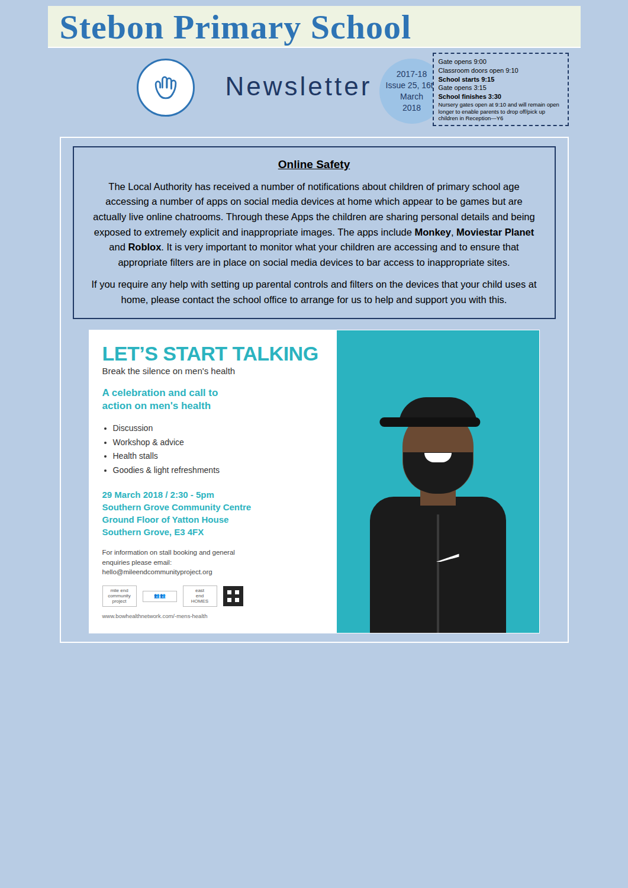Stebon Primary School
Newsletter
2017-18
Issue 25, 16th
March
2018
Gate opens 9:00
Classroom doors open 9:10
School starts 9:15
Gate opens 3:15
School finishes 3:30
Nursery gates open at 9:10 and will remain open longer to enable parents to drop off/pick up children in Reception—Y6
Online Safety
The Local Authority has received a number of notifications about children of primary school age accessing a number of apps on social media devices at home which appear to be games but are actually live online chatrooms. Through these Apps the children are sharing personal details and being exposed to extremely explicit and inappropriate images. The apps include Monkey, Moviestar Planet and Roblox. It is very important to monitor what your children are accessing and to ensure that appropriate filters are in place on social media devices to bar access to inappropriate sites.
If you require any help with setting up parental controls and filters on the devices that your child uses at home, please contact the school office to arrange for us to help and support you with this.
LET’S START TALKING
Break the silence on men's health
A celebration and call to
action on men's health
Discussion
Workshop & advice
Health stalls
Goodies & light refreshments
29 March 2018 / 2:30 - 5pm
Southern Grove Community Centre
Ground Floor of Yatton House
Southern Grove, E3 4FX
For information on stall booking and general
enquiries please email:
hello@mileendcommunityproject.org
mile end
community
project
👥👥
east
end
HOMES
www.bowhealthnetwork.com/-mens-health